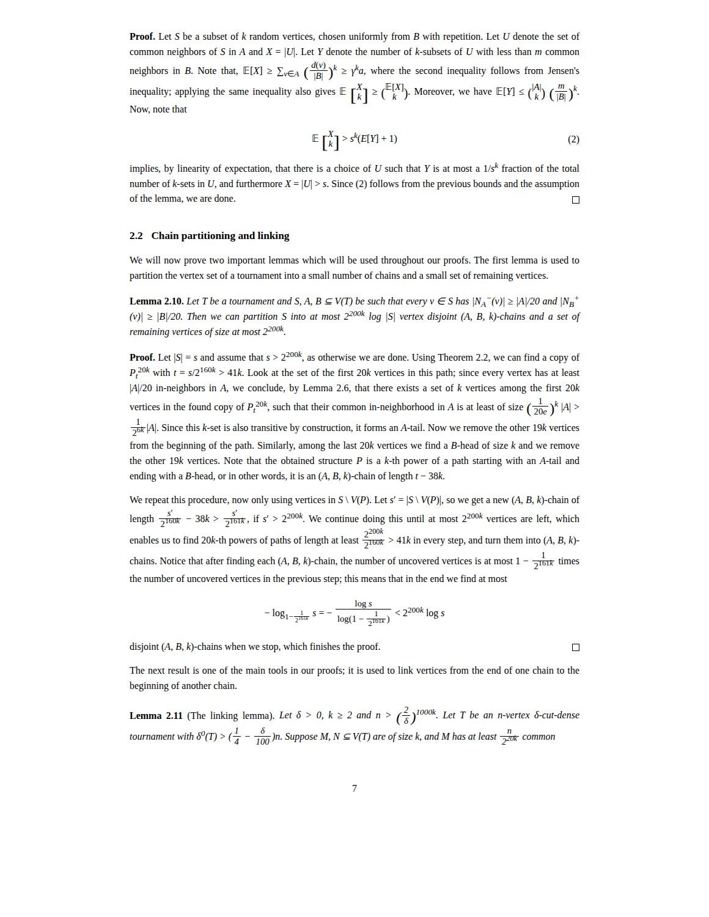Proof. Let S be a subset of k random vertices, chosen uniformly from B with repetition. Let U denote the set of common neighbors of S in A and X = |U|. Let Y denote the number of k-subsets of U with less than m common neighbors in B. Note that, 𝔼[X] ≥ ∑v∈A (d(v)|B|)k ≥ γka, where the second inequality follows from Jensen's inequality; applying the same inequality also gives 𝔼 [Xk] ≥ (𝔼[X] k). Moreover, we have 𝔼[Y] ≤ (|A|k) (m|B|)k. Now, note that
𝔼 [Xk] > sk(E[Y] + 1) (2)
implies, by linearity of expectation, that there is a choice of U such that Y is at most a 1/sk fraction of the total number of k-sets in U, and furthermore X = |U| > s. Since (2) follows from the previous bounds and the assumption of the lemma, we are done.
2.2 Chain partitioning and linking
We will now prove two important lemmas which will be used throughout our proofs. The first lemma is used to partition the vertex set of a tournament into a small number of chains and a small set of remaining vertices.
Lemma 2.10. Let T be a tournament and S, A, B ⊆ V(T) be such that every v ∈ S has |NA−(v)| ≥ |A|/20 and |NB+(v)| ≥ |B|/20. Then we can partition S into at most 2200k log |S| vertex disjoint (A, B, k)-chains and a set of remaining vertices of size at most 2200k.
Proof. Let |S| = s and assume that s > 2200k, as otherwise we are done. Using Theorem 2.2, we can find a copy of Pt20k with t = s/2160k > 41k. Look at the set of the first 20k vertices in this path; since every vertex has at least |A|/20 in-neighbors in A, we conclude, by Lemma 2.6, that there exists a set of k vertices among the first 20k vertices in the found copy of Pt20k, such that their common in-neighborhood in A is at least of size (120e)k |A| > 126k|A|. Since this k-set is also transitive by construction, it forms an A-tail. Now we remove the other 19k vertices from the beginning of the path. Similarly, among the last 20k vertices we find a B-head of size k and we remove the other 19k vertices. Note that the obtained structure P is a k-th power of a path starting with an A-tail and ending with a B-head, or in other words, it is an (A, B, k)-chain of length t − 38k.
We repeat this procedure, now only using vertices in S \ V(P). Let s′ = |S \ V(P)|, so we get a new (A, B, k)-chain of length s′2160k − 38k > s′2161k, if s′ > 2200k. We continue doing this until at most 2200k vertices are left, which enables us to find 20k-th powers of paths of length at least 2200k 2160k > 41k in every step, and turn them into (A, B, k)-chains. Notice that after finding each (A, B, k)-chain, the number of uncovered vertices is at most 1 − 12161k times the number of uncovered vertices in the previous step; this means that in the end we find at most
− log1−12161k s = − log s log(1 − 12161k) < 2200k log s
disjoint (A, B, k)-chains when we stop, which finishes the proof.
The next result is one of the main tools in our proofs; it is used to link vertices from the end of one chain to the beginning of another chain.
Lemma 2.11 (The linking lemma). Let δ > 0, k ≥ 2 and n > (2 δ)1000k. Let T be an n-vertex δ-cut-dense tournament with δ0(T) > (14 − δ 100)n. Suppose M, N ⊆ V(T) are of size k, and M has at least n 220k common
7